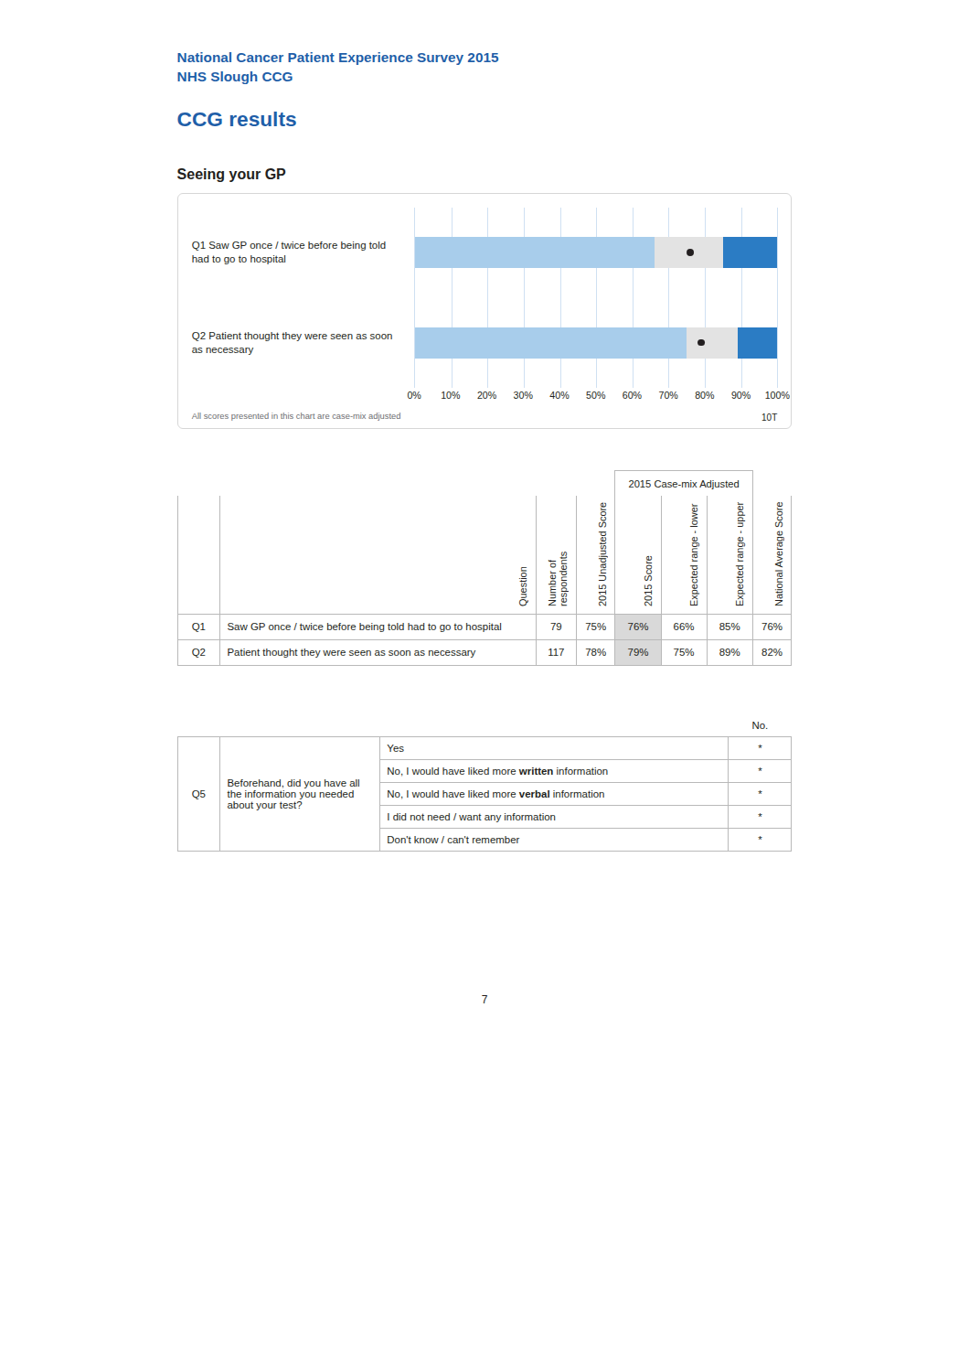National Cancer Patient Experience Survey 2015
NHS Slough CCG
CCG results
Seeing your GP
| Q1 Saw GP once / twice before being told had to go to hospital | |
| Q2 Patient thought they were seen as soon as necessary | |
| | 0% 10% 20% 30% 40% 50% 60% 70% 80% 90% 100% |
All scores presented in this chart are case-mix adjusted
10T
| | | | | 2015 Case-mix Adjusted | |
| --- | --- | --- | --- | --- | --- |
| | Question | Number of respondents | 2015 Unadjusted Score | 2015 Score | Expected range - lower | Expected range - upper | National Average Score |
| Q1 | Saw GP once / twice before being told had to go to hospital | 79 | 75% | 76% | 66% | 85% | 76% |
| Q2 | Patient thought they were seen as soon as necessary | 117 | 78% | 79% | 75% | 89% | 82% |
| | | | No. |
| Q5 | Beforehand, did you have all the information you needed about your test? | Yes | * |
| No, I would have liked more written information | * |
| No, I would have liked more verbal information | * |
| I did not need / want any information | * |
| Don't know / can't remember | * |
7